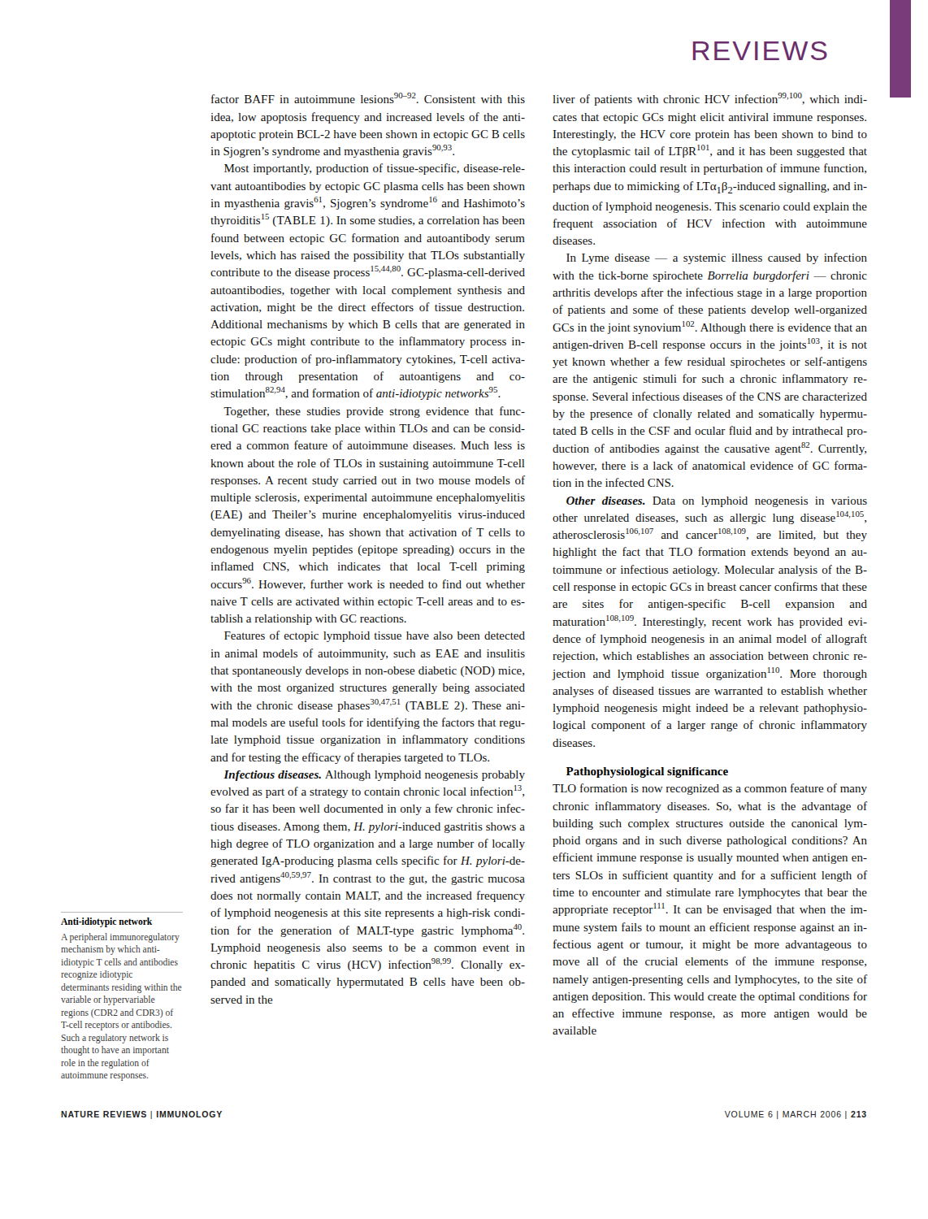Reviews
Anti-idiotypic network
A peripheral immunoregulatory mechanism by which anti-idiotypic T cells and antibodies recognize idiotypic determinants residing within the variable or hypervariable regions (CDR2 and CDR3) of T-cell receptors or antibodies. Such a regulatory network is thought to have an important role in the regulation of autoimmune responses.
factor BAFF in autoimmune lesions90–92. Consistent with this idea, low apoptosis frequency and increased levels of the anti-apoptotic protein BCL-2 have been shown in ectopic GC B cells in Sjogren’s syndrome and myasthenia gravis90,93.
Most importantly, production of tissue-specific, disease-relevant autoantibodies by ectopic GC plasma cells has been shown in myasthenia gravis61, Sjogren’s syndrome16 and Hashimoto’s thyroiditis15 (TABLE 1). In some studies, a correlation has been found between ectopic GC formation and autoantibody serum levels, which has raised the possibility that TLOs substantially contribute to the disease process15,44,80. GC-plasma-cell-derived autoantibodies, together with local complement synthesis and activation, might be the direct effectors of tissue destruction. Additional mechanisms by which B cells that are generated in ectopic GCs might contribute to the inflammatory process include: production of pro-inflammatory cytokines, T-cell activation through presentation of autoantigens and co-stimulation82,94, and formation of anti-idiotypic networks95.
Together, these studies provide strong evidence that functional GC reactions take place within TLOs and can be considered a common feature of autoimmune diseases. Much less is known about the role of TLOs in sustaining autoimmune T-cell responses. A recent study carried out in two mouse models of multiple sclerosis, experimental autoimmune encephalomyelitis (EAE) and Theiler’s murine encephalomyelitis virus-induced demyelinating disease, has shown that activation of T cells to endogenous myelin peptides (epitope spreading) occurs in the inflamed CNS, which indicates that local T-cell priming occurs96. However, further work is needed to find out whether naive T cells are activated within ectopic T-cell areas and to establish a relationship with GC reactions.
Features of ectopic lymphoid tissue have also been detected in animal models of autoimmunity, such as EAE and insulitis that spontaneously develops in non-obese diabetic (NOD) mice, with the most organized structures generally being associated with the chronic disease phases30,47,51 (TABLE 2). These animal models are useful tools for identifying the factors that regulate lymphoid tissue organization in inflammatory conditions and for testing the efficacy of therapies targeted to TLOs.
Infectious diseases. Although lymphoid neogenesis probably evolved as part of a strategy to contain chronic local infection13, so far it has been well documented in only a few chronic infectious diseases. Among them, H. pylori-induced gastritis shows a high degree of TLO organization and a large number of locally generated IgA-producing plasma cells specific for H. pylori-derived antigens40,59,97. In contrast to the gut, the gastric mucosa does not normally contain MALT, and the increased frequency of lymphoid neogenesis at this site represents a high-risk condition for the generation of MALT-type gastric lymphoma40. Lymphoid neogenesis also seems to be a common event in chronic hepatitis C virus (HCV) infection98,99. Clonally expanded and somatically hypermutated B cells have been observed in the
liver of patients with chronic HCV infection99,100, which indicates that ectopic GCs might elicit antiviral immune responses. Interestingly, the HCV core protein has been shown to bind to the cytoplasmic tail of LTβ R101, and it has been suggested that this interaction could result in perturbation of immune function, perhaps due to mimicking of LTα1β2-induced signalling, and induction of lymphoid neogenesis. This scenario could explain the frequent association of HCV infection with autoimmune diseases.
In Lyme disease — a systemic illness caused by infection with the tick-borne spirochete Borrelia burgdorferi — chronic arthritis develops after the infectious stage in a large proportion of patients and some of these patients develop well-organized GCs in the joint synovium102. Although there is evidence that an antigen-driven B-cell response occurs in the joints103, it is not yet known whether a few residual spirochetes or self-antigens are the antigenic stimuli for such a chronic inflammatory response. Several infectious diseases of the CNS are characterized by the presence of clonally related and somatically hypermutated B cells in the CSF and ocular fluid and by intrathecal production of antibodies against the causative agent82. Currently, however, there is a lack of anatomical evidence of GC formation in the infected CNS.
Other diseases. Data on lymphoid neogenesis in various other unrelated diseases, such as allergic lung disease104,105, atherosclerosis106,107 and cancer108,109, are limited, but they highlight the fact that TLO formation extends beyond an autoimmune or infectious aetiology. Molecular analysis of the B-cell response in ectopic GCs in breast cancer confirms that these are sites for antigen-specific B-cell expansion and maturation108,109. Interestingly, recent work has provided evidence of lymphoid neogenesis in an animal model of allograft rejection, which establishes an association between chronic rejection and lymphoid tissue organization110. More thorough analyses of diseased tissues are warranted to establish whether lymphoid neogenesis might indeed be a relevant pathophysiological component of a larger range of chronic inflammatory diseases.
Pathophysiological significance
TLO formation is now recognized as a common feature of many chronic inflammatory diseases. So, what is the advantage of building such complex structures outside the canonical lymphoid organs and in such diverse pathological conditions? An efficient immune response is usually mounted when antigen enters SLOs in sufficient quantity and for a sufficient length of time to encounter and stimulate rare lymphocytes that bear the appropriate receptor111. It can be envisaged that when the immune system fails to mount an efficient response against an infectious agent or tumour, it might be more advantageous to move all of the crucial elements of the immune response, namely antigen-presenting cells and lymphocytes, to the site of antigen deposition. This would create the optimal conditions for an effective immune response, as more antigen would be available
Nature Reviews | Immunology
Volume 6 | March 2006 | 213